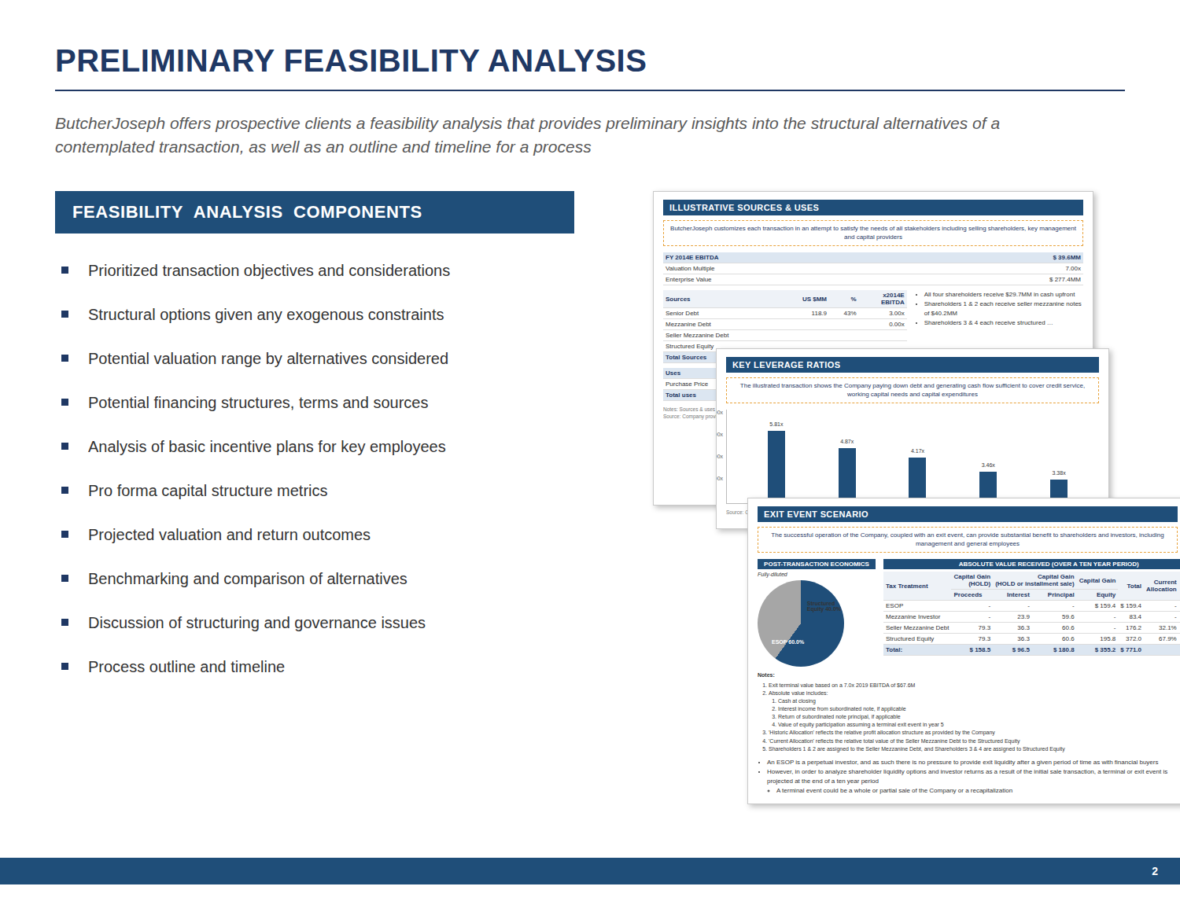Preliminary Feasibility Analysis
ButcherJoseph offers prospective clients a feasibility analysis that provides preliminary insights into the structural alternatives of a contemplated transaction, as well as an outline and timeline for a process
FEASIBILITY ANALYSIS COMPONENTS
Prioritized transaction objectives and considerations
Structural options given any exogenous constraints
Potential valuation range by alternatives considered
Potential financing structures, terms and sources
Analysis of basic incentive plans for key employees
Pro forma capital structure metrics
Projected valuation and return outcomes
Benchmarking and comparison of alternatives
Discussion of structuring and governance issues
Process outline and timeline
ILLUSTRATIVE SOURCES & USES
ButcherJoseph customizes each transaction in an attempt to satisfy the needs of all stakeholders including selling shareholders, key management and capital providers
| FY 2014E EBITDA | $ 39.6MM |
| Valuation Multiple | 7.00x |
| Enterprise Value | $ 277.4MM |
| Sources | US $MM | % | x2014E EBITDA |
| --- | --- | --- | --- |
| Senior Debt | 118.9 | 43% | 3.00x |
| Mezzanine Debt | | | 0.00x |
| Seller Mezzanine Debt | | | |
| Structured Equity | | | |
| Total Sources | | | |
| Uses | | | |
| Purchase Price | | | |
| Total uses | | | |
All four shareholders receive $29.7MM in cash upfront
Shareholders 1 & 2 each receive seller mezzanine notes of $40.2MM
Shareholders 3 & 4 each receive structured …
Notes: Sources & uses are illustrative and subject to change
Source: Company provided information
KEY LEVERAGE RATIOS
The illustrated transaction shows the Company paying down debt and generating cash flow sufficient to cover credit service, working capital needs and capital expenditures
7.00x
6.00x
5.00x
4.00x
5.81x
4.87x
4.17x
3.46x
3.38x
Source: Company provided information
EXIT EVENT SCENARIO
The successful operation of the Company, coupled with an exit event, can provide substantial benefit to shareholders and investors, including management and general employees
POST-TRANSACTION ECONOMICS
Fully-diluted
ESOP 60.0% Structured
Equity 40.0%
ABSOLUTE VALUE RECEIVED (OVER A TEN YEAR PERIOD)
| Tax Treatment | Capital Gain (HOLD) | Capital Gain (HOLD or installment sale) | Capital Gain | Total | Current Allocation | Historic Allocation |
| --- | --- | --- | --- | --- | --- | --- |
| Proceeds | Interest | Principal | Equity |
| ESOP | - | - | - | $ 159.4 | $ 159.4 | - | - |
| Mezzanine Investor | - | 23.9 | 59.6 | - | 83.4 | - | - |
| Seller Mezzanine Debt | 79.3 | 36.3 | 60.6 | - | 176.2 | 32.1% | 37.5% |
| Structured Equity | 79.3 | 36.3 | 60.6 | 195.8 | 372.0 | 67.9% | 62.5% |
| Total: | $ 158.5 | $ 96.5 | $ 180.8 | $ 355.2 | $ 771.0 | | |
Notes:
Exit terminal value based on a 7.0x 2019 EBITDA of $67.6M
Absolute value includes:
Cash at closing
Interest income from subordinated note, if applicable
Return of subordinated note principal, if applicable
Value of equity participation assuming a terminal exit event in year 5
'Historic Allocation' reflects the relative profit allocation structure as provided by the Company
'Current Allocation' reflects the relative total value of the Seller Mezzanine Debt to the Structured Equity
Shareholders 1 & 2 are assigned to the Seller Mezzanine Debt, and Shareholders 3 & 4 are assigned to Structured Equity
An ESOP is a perpetual investor, and as such there is no pressure to provide exit liquidity after a given period of time as with financial buyers
However, in order to analyze shareholder liquidity options and investor returns as a result of the initial sale transaction, a terminal or exit event is projected at the end of a ten year period
A terminal event could be a whole or partial sale of the Company or a recapitalization
2